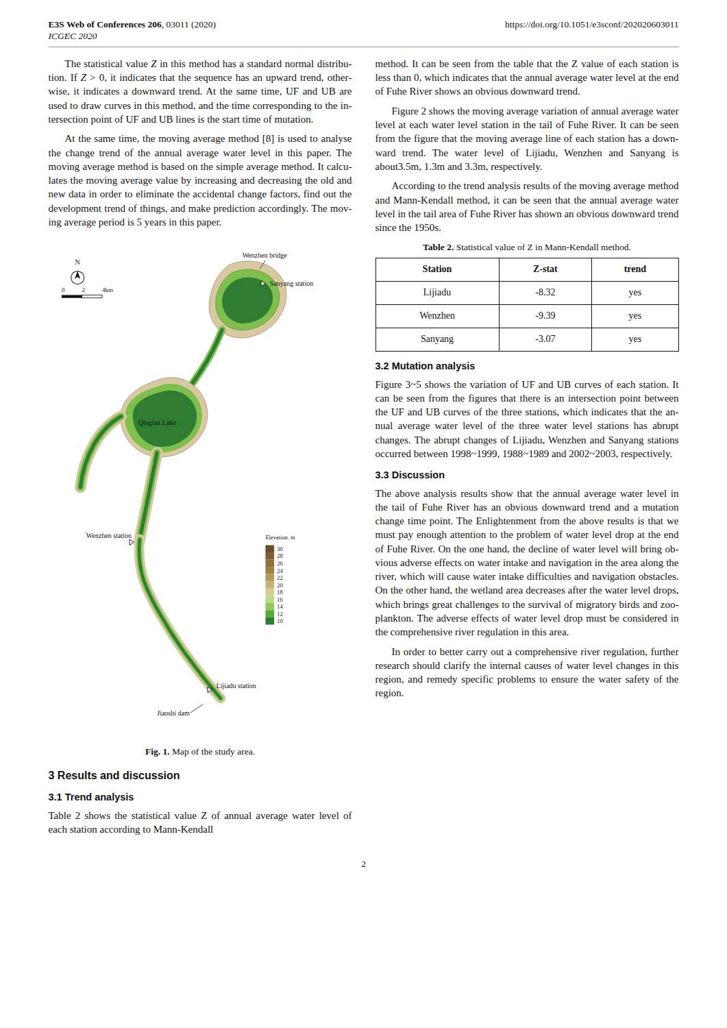E3S Web of Conferences 206, 03011 (2020)
ICGEC 2020
https://doi.org/10.1051/e3sconf/202020603011
The statistical value Z in this method has a standard normal distribution. If Z > 0, it indicates that the sequence has an upward trend, otherwise, it indicates a downward trend. At the same time, UF and UB are used to draw curves in this method, and the time corresponding to the intersection point of UF and UB lines is the start time of mutation.
At the same time, the moving average method [8] is used to analyse the change trend of the annual average water level in this paper. The moving average method is based on the simple average method. It calculates the moving average value by increasing and decreasing the old and new data in order to eliminate the accidental change factors, find out the development trend of things, and make prediction accordingly. The moving average period is 5 years in this paper.
N 0 2 4km Sanyang station Wenzhen bridge Qinglan Lake Wenzhen station Lijiadu station Jiaoshi dam Elevation, m 30 28 26 24 22 20 18 16 14 12 10
Fig. 1. Map of the study area.
3 Results and discussion
3.1 Trend analysis
Table 2 shows the statistical value Z of annual average water level of each station according to Mann-Kendall
method. It can be seen from the table that the Z value of each station is less than 0, which indicates that the annual average water level at the end of Fuhe River shows an obvious downward trend.
Figure 2 shows the moving average variation of annual average water level at each water level station in the tail of Fuhe River. It can be seen from the figure that the moving average line of each station has a downward trend. The water level of Lijiadu, Wenzhen and Sanyang is about3.5m, 1.3m and 3.3m, respectively.
According to the trend analysis results of the moving average method and Mann-Kendall method, it can be seen that the annual average water level in the tail area of Fuhe River has shown an obvious downward trend since the 1950s.
Table 2. Statistical value of Z in Mann-Kendall method.
| Station | Z-stat | trend |
| --- | --- | --- |
| Lijiadu | -8.32 | yes |
| Wenzhen | -9.39 | yes |
| Sanyang | -3.07 | yes |
3.2 Mutation analysis
Figure 3~5 shows the variation of UF and UB curves of each station. It can be seen from the figures that there is an intersection point between the UF and UB curves of the three stations, which indicates that the annual average water level of the three water level stations has abrupt changes. The abrupt changes of Lijiadu, Wenzhen and Sanyang stations occurred between 1998~1999, 1988~1989 and 2002~2003, respectively.
3.3 Discussion
The above analysis results show that the annual average water level in the tail of Fuhe River has an obvious downward trend and a mutation change time point. The Enlightenment from the above results is that we must pay enough attention to the problem of water level drop at the end of Fuhe River. On the one hand, the decline of water level will bring obvious adverse effects on water intake and navigation in the area along the river, which will cause water intake difficulties and navigation obstacles. On the other hand, the wetland area decreases after the water level drops, which brings great challenges to the survival of migratory birds and zooplankton. The adverse effects of water level drop must be considered in the comprehensive river regulation in this area.
In order to better carry out a comprehensive river regulation, further research should clarify the internal causes of water level changes in this region, and remedy specific problems to ensure the water safety of the region.
2